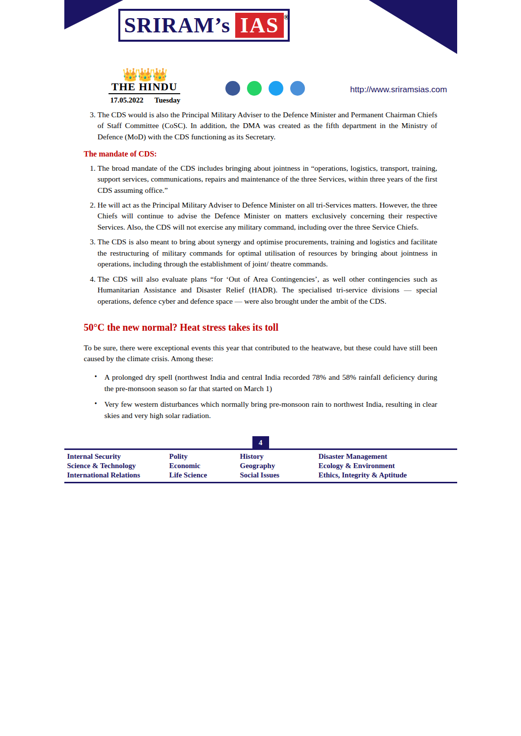SRIRAM’s IAS®
👑👑👑
THE HINDU
17.05.2022 Tuesday
http://www.sriramsias.com
The CDS would is also the Principal Military Adviser to the Defence Minister and Permanent Chairman Chiefs of Staff Committee (CoSC). In addition, the DMA was created as the fifth department in the Ministry of Defence (MoD) with the CDS functioning as its Secretary.
The mandate of CDS:
The broad mandate of the CDS includes bringing about jointness in “operations, logistics, transport, training, support services, communications, repairs and maintenance of the three Services, within three years of the first CDS assuming office.”
He will act as the Principal Military Adviser to Defence Minister on all tri-Services matters. However, the three Chiefs will continue to advise the Defence Minister on matters exclusively concerning their respective Services. Also, the CDS will not exercise any military command, including over the three Service Chiefs.
The CDS is also meant to bring about synergy and optimise procurements, training and logistics and facilitate the restructuring of military commands for optimal utilisation of resources by bringing about jointness in operations, including through the establishment of joint/ theatre commands.
The CDS will also evaluate plans “for ‘Out of Area Contingencies’, as well other contingencies such as Humanitarian Assistance and Disaster Relief (HADR). The specialised tri-service divisions — special operations, defence cyber and defence space — were also brought under the ambit of the CDS.
50°C the new normal? Heat stress takes its toll
To be sure, there were exceptional events this year that contributed to the heatwave, but these could have still been caused by the climate crisis. Among these:
A prolonged dry spell (northwest India and central India recorded 78% and 58% rainfall deficiency during the pre-monsoon season so far that started on March 1)
Very few western disturbances which normally bring pre-monsoon rain to northwest India, resulting in clear skies and very high solar radiation.
4
| Internal Security | Polity | History | Disaster Management |
| Science & Technology | Economic | Geography | Ecology & Environment |
| International Relations | Life Science | Social Issues | Ethics, Integrity & Aptitude |